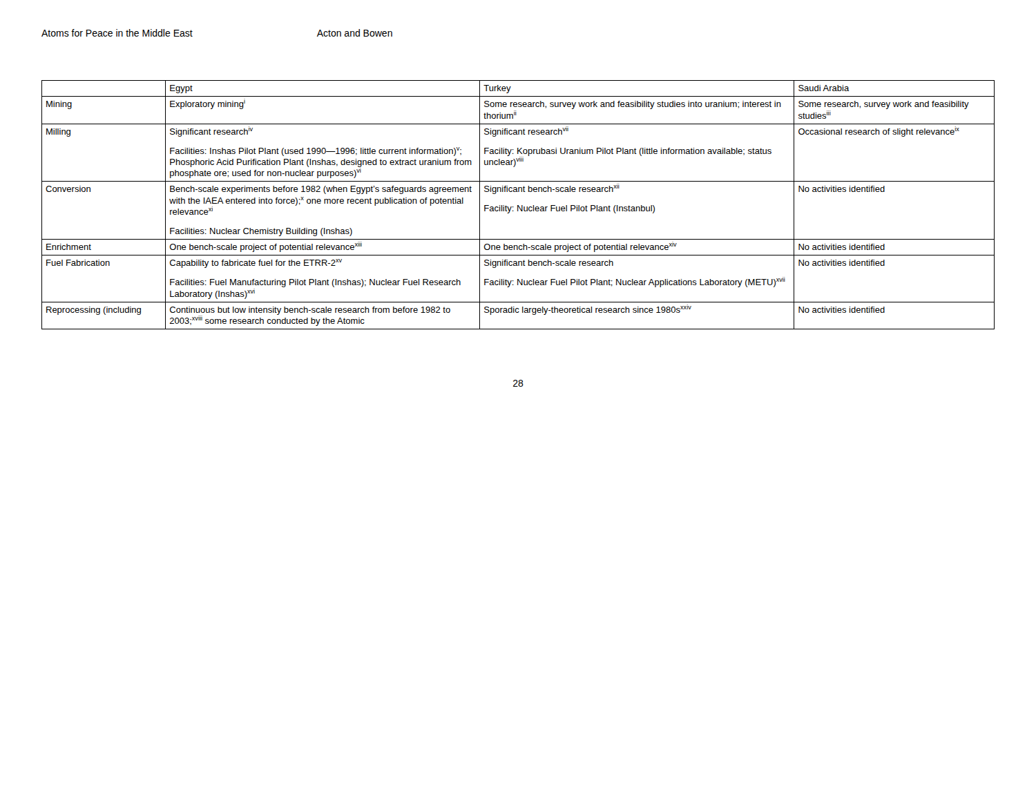Atoms for Peace in the Middle East Acton and Bowen
| | Egypt | Turkey | Saudi Arabia |
| --- | --- | --- | --- |
| Mining | Exploratory mining i | Some research, survey work and feasibility studies into uranium; interest in thorium ii | Some research, survey work and feasibility studies iii |
| Milling | Significant research iv Facilities: Inshas Pilot Plant (used 1990—1996; little current information) v ; Phosphoric Acid Purification Plant (Inshas, designed to extract uranium from phosphate ore; used for non-nuclear purposes) vi | Significant research vii Facility: Koprubasi Uranium Pilot Plant (little information available; status unclear) viii | Occasional research of slight relevance ix |
| Conversion | Bench-scale experiments before 1982 (when Egypt’s safeguards agreement with the IAEA entered into force); x one more recent publication of potential relevance xi Facilities: Nuclear Chemistry Building (Inshas) | Significant bench-scale research xii Facility: Nuclear Fuel Pilot Plant (Instanbul) | No activities identified |
| Enrichment | One bench-scale project of potential relevance xiii | One bench-scale project of potential relevance xiv | No activities identified |
| Fuel Fabrication | Capability to fabricate fuel for the ETRR-2 xv Facilities: Fuel Manufacturing Pilot Plant (Inshas); Nuclear Fuel Research Laboratory (Inshas) xvi | Significant bench-scale research Facility: Nuclear Fuel Pilot Plant; Nuclear Applications Laboratory (METU) xvii | No activities identified |
| Reprocessing (including | Continuous but low intensity bench-scale research from before 1982 to 2003; xviii some research conducted by the Atomic | Sporadic largely-theoretical research since 1980s xxiv | No activities identified |
28